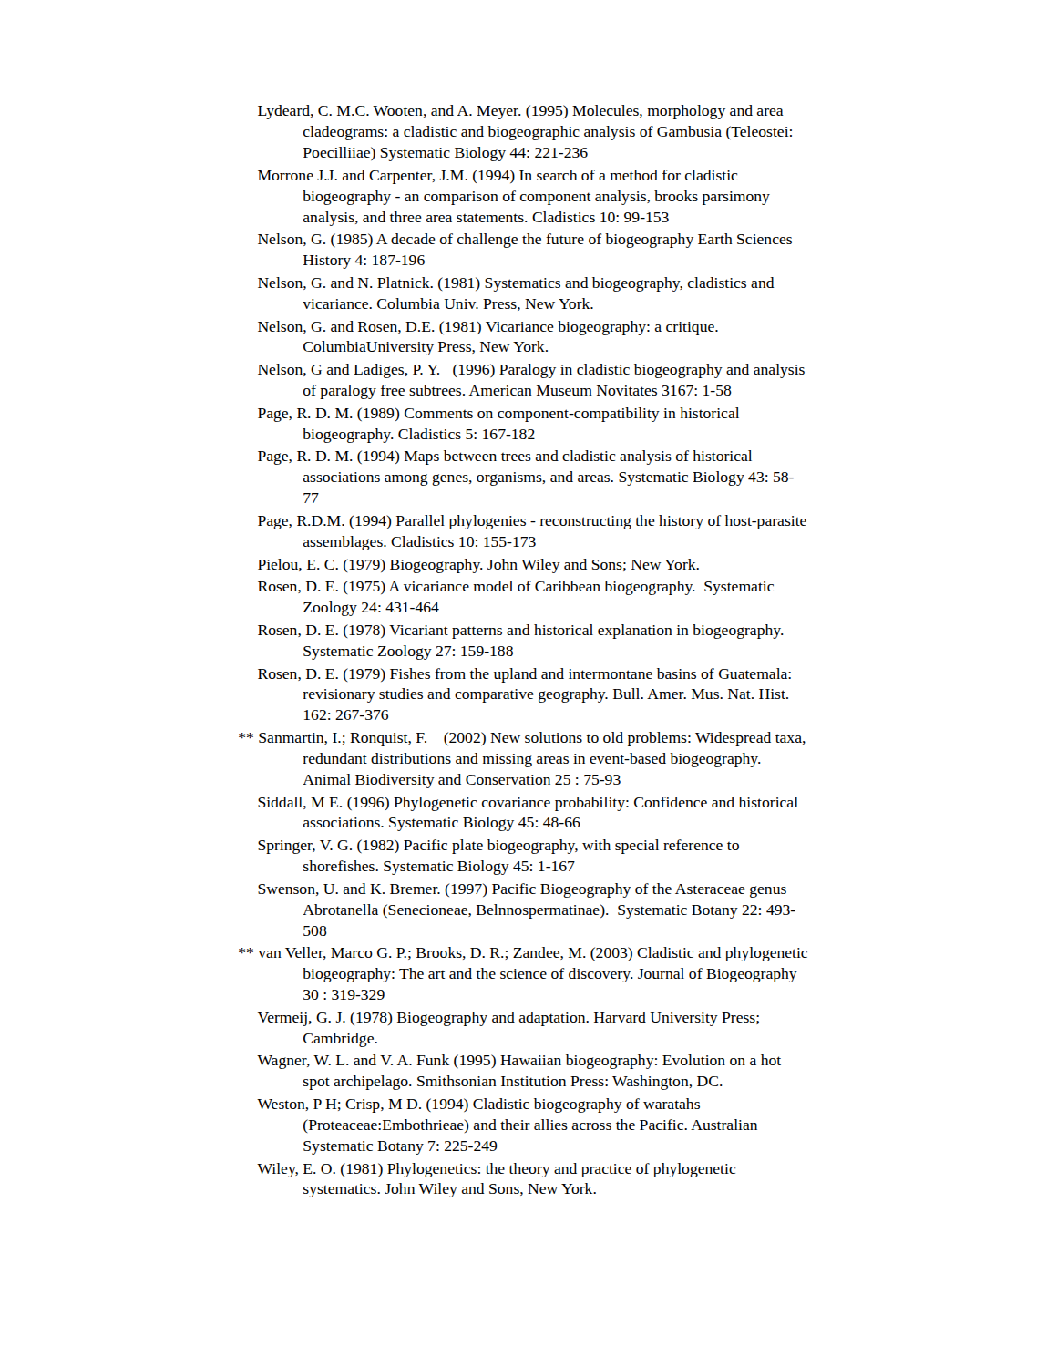Lydeard, C. M.C. Wooten, and A. Meyer. (1995) Molecules, morphology and area cladeograms: a cladistic and biogeographic analysis of Gambusia (Teleostei: Poecilliiae) Systematic Biology 44: 221-236
Morrone J.J. and Carpenter, J.M. (1994) In search of a method for cladistic biogeography - an comparison of component analysis, brooks parsimony analysis, and three area statements. Cladistics 10: 99-153
Nelson, G. (1985) A decade of challenge the future of biogeography Earth Sciences History 4: 187-196
Nelson, G. and N. Platnick. (1981) Systematics and biogeography, cladistics and vicariance. Columbia Univ. Press, New York.
Nelson, G. and Rosen, D.E. (1981) Vicariance biogeography: a critique. ColumbiaUniversity Press, New York.
Nelson, G and Ladiges, P. Y. (1996) Paralogy in cladistic biogeography and analysis of paralogy free subtrees. American Museum Novitates 3167: 1-58
Page, R. D. M. (1989) Comments on component-compatibility in historical biogeography. Cladistics 5: 167-182
Page, R. D. M. (1994) Maps between trees and cladistic analysis of historical associations among genes, organisms, and areas. Systematic Biology 43: 58-77
Page, R.D.M. (1994) Parallel phylogenies - reconstructing the history of host-parasite assemblages. Cladistics 10: 155-173
Pielou, E. C. (1979) Biogeography. John Wiley and Sons; New York.
Rosen, D. E. (1975) A vicariance model of Caribbean biogeography. Systematic Zoology 24: 431-464
Rosen, D. E. (1978) Vicariant patterns and historical explanation in biogeography. Systematic Zoology 27: 159-188
Rosen, D. E. (1979) Fishes from the upland and intermontane basins of Guatemala: revisionary studies and comparative geography. Bull. Amer. Mus. Nat. Hist. 162: 267-376
** Sanmartin, I.; Ronquist, F. (2002) New solutions to old problems: Widespread taxa, redundant distributions and missing areas in event-based biogeography. Animal Biodiversity and Conservation 25 : 75-93
Siddall, M E. (1996) Phylogenetic covariance probability: Confidence and historical associations. Systematic Biology 45: 48-66
Springer, V. G. (1982) Pacific plate biogeography, with special reference to shorefishes. Systematic Biology 45: 1-167
Swenson, U. and K. Bremer. (1997) Pacific Biogeography of the Asteraceae genus Abrotanella (Senecioneae, Belnnospermatinae). Systematic Botany 22: 493-508
** van Veller, Marco G. P.; Brooks, D. R.; Zandee, M. (2003) Cladistic and phylogenetic biogeography: The art and the science of discovery. Journal of Biogeography 30 : 319-329
Vermeij, G. J. (1978) Biogeography and adaptation. Harvard University Press; Cambridge.
Wagner, W. L. and V. A. Funk (1995) Hawaiian biogeography: Evolution on a hot spot archipelago. Smithsonian Institution Press: Washington, DC.
Weston, P H; Crisp, M D. (1994) Cladistic biogeography of waratahs (Proteaceae:Embothrieae) and their allies across the Pacific. Australian Systematic Botany 7: 225-249
Wiley, E. O. (1981) Phylogenetics: the theory and practice of phylogenetic systematics. John Wiley and Sons, New York.